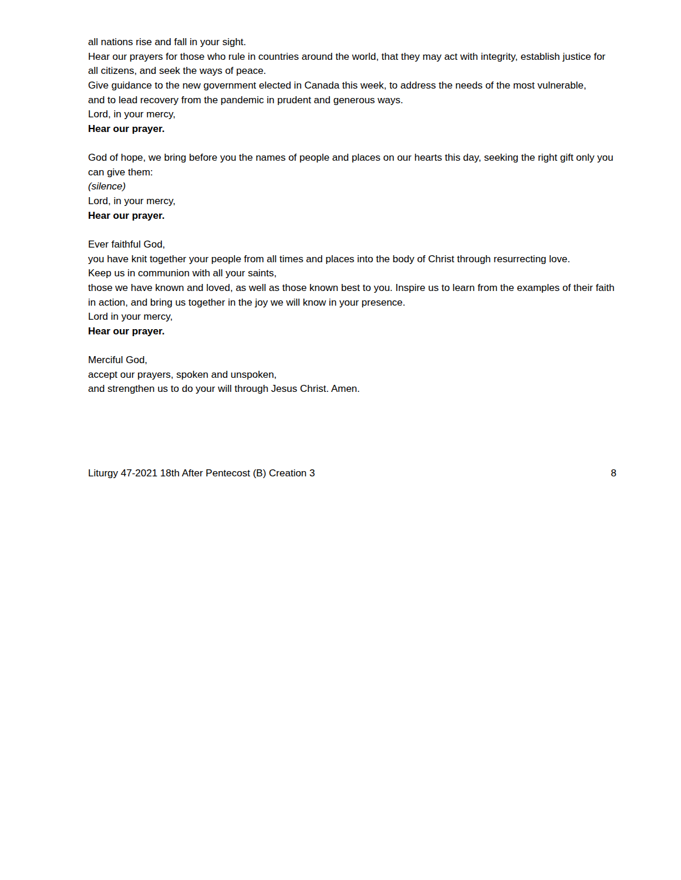all nations rise and fall in your sight.
Hear our prayers for those who rule in countries around the world, that they may act with integrity, establish justice for all citizens, and seek the ways of peace.
Give guidance to the new government elected in Canada this week, to address the needs of the most vulnerable,
and to lead recovery from the pandemic in prudent and generous ways.
Lord, in your mercy,
Hear our prayer.
God of hope, we bring before you the names of people and places on our hearts this day, seeking the right gift only you can give them:
(silence)
Lord, in your mercy,
Hear our prayer.
Ever faithful God,
you have knit together your people from all times and places into the body of Christ through resurrecting love.
Keep us in communion with all your saints,
those we have known and loved, as well as those known best to you. Inspire us to learn from the examples of their faith in action, and bring us together in the joy we will know in your presence.
Lord in your mercy,
Hear our prayer.
Merciful God,
accept our prayers, spoken and unspoken,
and strengthen us to do your will through Jesus Christ. Amen.
Liturgy 47-2021 18th After Pentecost (B) Creation 3 8